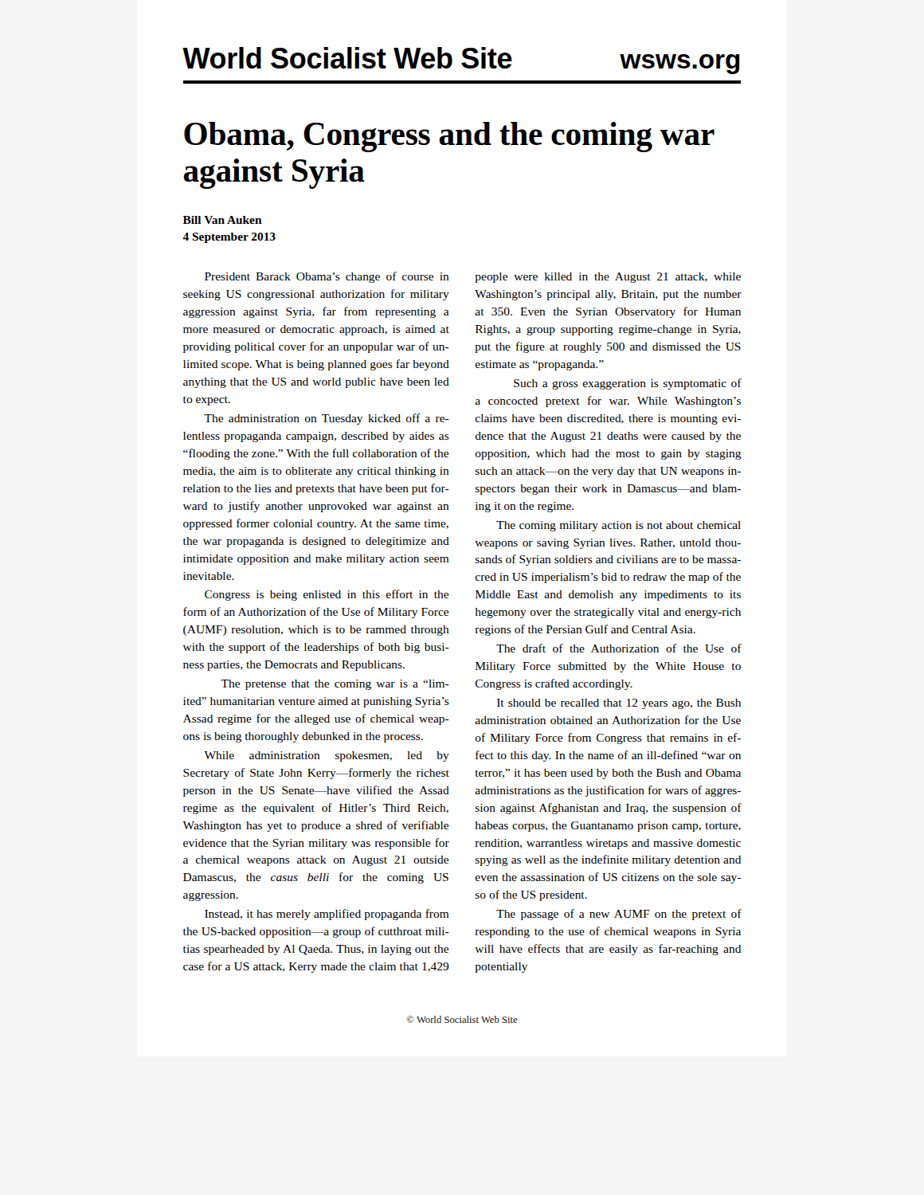World Socialist Web Site
wsws.org
Obama, Congress and the coming war against Syria
Bill Van Auken
4 September 2013
President Barack Obama’s change of course in seeking US congressional authorization for military aggression against Syria, far from representing a more measured or democratic approach, is aimed at providing political cover for an unpopular war of unlimited scope. What is being planned goes far beyond anything that the US and world public have been led to expect.
The administration on Tuesday kicked off a relentless propaganda campaign, described by aides as “flooding the zone.” With the full collaboration of the media, the aim is to obliterate any critical thinking in relation to the lies and pretexts that have been put forward to justify another unprovoked war against an oppressed former colonial country. At the same time, the war propaganda is designed to delegitimize and intimidate opposition and make military action seem inevitable.
Congress is being enlisted in this effort in the form of an Authorization of the Use of Military Force (AUMF) resolution, which is to be rammed through with the support of the leaderships of both big business parties, the Democrats and Republicans.
The pretense that the coming war is a “limited” humanitarian venture aimed at punishing Syria’s Assad regime for the alleged use of chemical weapons is being thoroughly debunked in the process.
While administration spokesmen, led by Secretary of State John Kerry—formerly the richest person in the US Senate—have vilified the Assad regime as the equivalent of Hitler’s Third Reich, Washington has yet to produce a shred of verifiable evidence that the Syrian military was responsible for a chemical weapons attack on August 21 outside Damascus, the casus belli for the coming US aggression.
Instead, it has merely amplified propaganda from the US-backed opposition—a group of cutthroat militias spearheaded by Al Qaeda. Thus, in laying out the case for a US attack, Kerry made the claim that 1,429 people were killed in the August 21 attack, while Washington’s principal ally, Britain, put the number at 350. Even the Syrian Observatory for Human Rights, a group supporting regime-change in Syria, put the figure at roughly 500 and dismissed the US estimate as “propaganda.”
Such a gross exaggeration is symptomatic of a concocted pretext for war. While Washington’s claims have been discredited, there is mounting evidence that the August 21 deaths were caused by the opposition, which had the most to gain by staging such an attack—on the very day that UN weapons inspectors began their work in Damascus—and blaming it on the regime.
The coming military action is not about chemical weapons or saving Syrian lives. Rather, untold thousands of Syrian soldiers and civilians are to be massacred in US imperialism’s bid to redraw the map of the Middle East and demolish any impediments to its hegemony over the strategically vital and energy-rich regions of the Persian Gulf and Central Asia.
The draft of the Authorization of the Use of Military Force submitted by the White House to Congress is crafted accordingly.
It should be recalled that 12 years ago, the Bush administration obtained an Authorization for the Use of Military Force from Congress that remains in effect to this day. In the name of an ill-defined “war on terror,” it has been used by both the Bush and Obama administrations as the justification for wars of aggression against Afghanistan and Iraq, the suspension of habeas corpus, the Guantanamo prison camp, torture, rendition, warrantless wiretaps and massive domestic spying as well as the indefinite military detention and even the assassination of US citizens on the sole say-so of the US president.
The passage of a new AUMF on the pretext of responding to the use of chemical weapons in Syria will have effects that are easily as far-reaching and potentially
© World Socialist Web Site